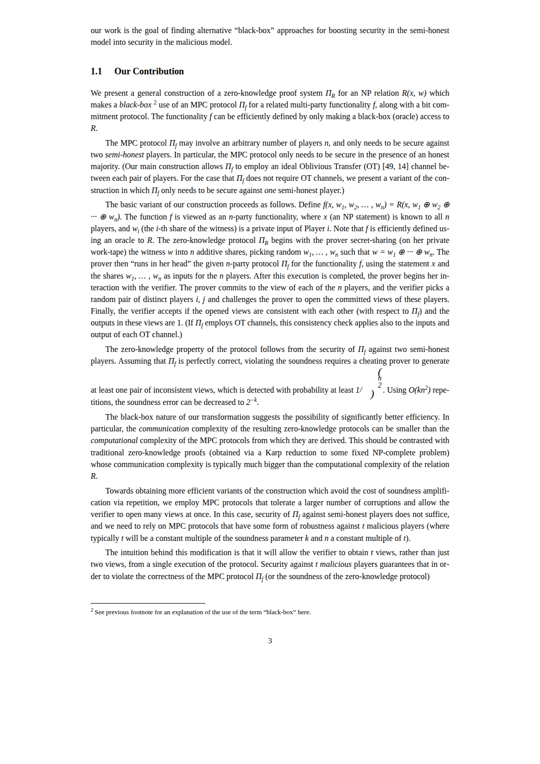our work is the goal of finding alternative “black-box” approaches for boosting security in the semi-honest model into security in the malicious model.
1.1 Our Contribution
We present a general construction of a zero-knowledge proof system ΠR for an NP relation R(x, w) which makes a black-box 2 use of an MPC protocol Πf for a related multi-party functionality f, along with a bit commitment protocol. The functionality f can be efficiently defined by only making a black-box (oracle) access to R.
The MPC protocol Πf may involve an arbitrary number of players n, and only needs to be secure against two semi-honest players. In particular, the MPC protocol only needs to be secure in the presence of an honest majority. (Our main construction allows Πf to employ an ideal Oblivious Transfer (OT) [49, 14] channel between each pair of players. For the case that Πf does not require OT channels, we present a variant of the construction in which Πf only needs to be secure against one semi-honest player.)
The basic variant of our construction proceeds as follows. Define f(x, w1, w2, … , wn) = R(x, w1 ⊕ w2 ⊕ ··· ⊕ wn). The function f is viewed as an n-party functionality, where x (an NP statement) is known to all n players, and wi (the i-th share of the witness) is a private input of Player i. Note that f is efficiently defined using an oracle to R. The zero-knowledge protocol ΠR begins with the prover secret-sharing (on her private work-tape) the witness w into n additive shares, picking random w1, … , wn such that w = w1 ⊕ ··· ⊕ wn. The prover then “runs in her head” the given n-party protocol Πf for the functionality f, using the statement x and the shares w1, … , wn as inputs for the n players. After this execution is completed, the prover begins her interaction with the verifier. The prover commits to the view of each of the n players, and the verifier picks a random pair of distinct players i, j and challenges the prover to open the committed views of these players. Finally, the verifier accepts if the opened views are consistent with each other (with respect to Πf) and the outputs in these views are 1. (If Πf employs OT channels, this consistency check applies also to the inputs and output of each OT channel.)
The zero-knowledge property of the protocol follows from the security of Πf against two semi-honest players. Assuming that Πf is perfectly correct, violating the soundness requires a cheating prover to generate at least one pair of inconsistent views, which is detected with probability at least 1/(n 2). Using O(kn2) repetitions, the soundness error can be decreased to 2−k.
The black-box nature of our transformation suggests the possibility of significantly better efficiency. In particular, the communication complexity of the resulting zero-knowledge protocols can be smaller than the computational complexity of the MPC protocols from which they are derived. This should be contrasted with traditional zero-knowledge proofs (obtained via a Karp reduction to some fixed NP-complete problem) whose communication complexity is typically much bigger than the computational complexity of the relation R.
Towards obtaining more efficient variants of the construction which avoid the cost of soundness amplification via repetition, we employ MPC protocols that tolerate a larger number of corruptions and allow the verifier to open many views at once. In this case, security of Πf against semi-honest players does not suffice, and we need to rely on MPC protocols that have some form of robustness against t malicious players (where typically t will be a constant multiple of the soundness parameter k and n a constant multiple of t).
The intuition behind this modification is that it will allow the verifier to obtain t views, rather than just two views, from a single execution of the protocol. Security against t malicious players guarantees that in order to violate the correctness of the MPC protocol Πf (or the soundness of the zero-knowledge protocol)
2See previous footnote for an explanation of the use of the term “black-box” here.
3